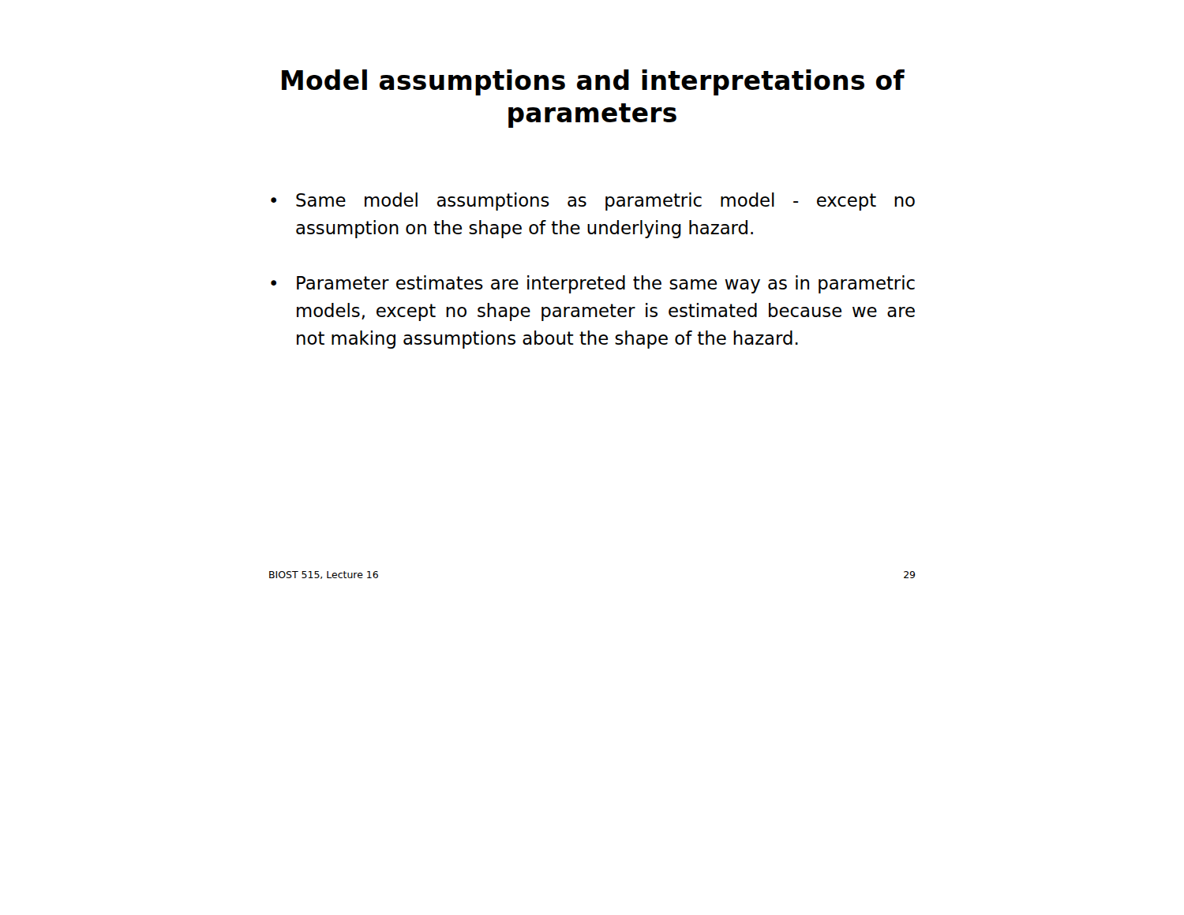Model assumptions and interpretations of parameters
Same model assumptions as parametric model - except no assumption on the shape of the underlying hazard.
Parameter estimates are interpreted the same way as in parametric models, except no shape parameter is estimated because we are not making assumptions about the shape of the hazard.
BIOST 515, Lecture 16 29